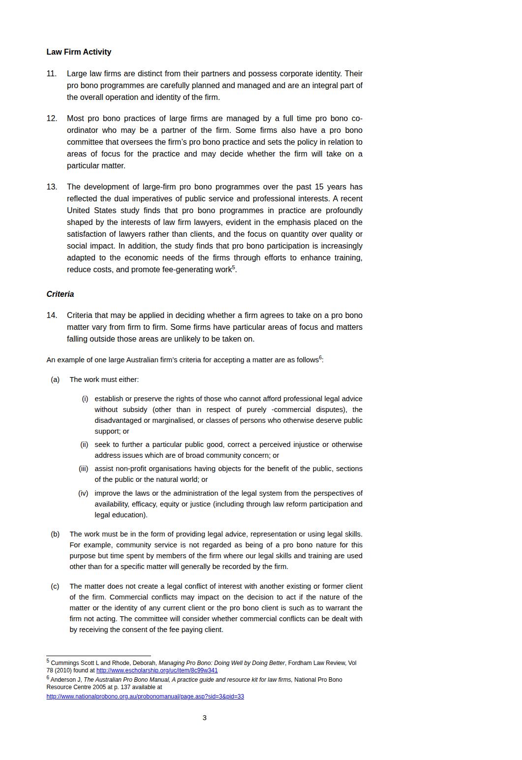Law Firm Activity
11.
Large law firms are distinct from their partners and possess corporate identity. Their pro bono programmes are carefully planned and managed and are an integral part of the overall operation and identity of the firm.
12.
Most pro bono practices of large firms are managed by a full time pro bono co-ordinator who may be a partner of the firm. Some firms also have a pro bono committee that oversees the firm’s pro bono practice and sets the policy in relation to areas of focus for the practice and may decide whether the firm will take on a particular matter.
13.
The development of large-firm pro bono programmes over the past 15 years has reflected the dual imperatives of public service and professional interests. A recent United States study finds that pro bono programmes in practice are profoundly shaped by the interests of law firm lawyers, evident in the emphasis placed on the satisfaction of lawyers rather than clients, and the focus on quantity over quality or social impact. In addition, the study finds that pro bono participation is increasingly adapted to the economic needs of the firms through efforts to enhance training, reduce costs, and promote fee-generating work5.
Criteria
14.
Criteria that may be applied in deciding whether a firm agrees to take on a pro bono matter vary from firm to firm. Some firms have particular areas of focus and matters falling outside those areas are unlikely to be taken on.
An example of one large Australian firm’s criteria for accepting a matter are as follows6:
(a)
The work must either:
(i) establish or preserve the rights of those who cannot afford professional legal advice without subsidy (other than in respect of purely -commercial disputes), the disadvantaged or marginalised, or classes of persons who otherwise deserve public support; or
(ii) seek to further a particular public good, correct a perceived injustice or otherwise address issues which are of broad community concern; or
(iii) assist non-profit organisations having objects for the benefit of the public, sections of the public or the natural world; or
(iv) improve the laws or the administration of the legal system from the perspectives of availability, efficacy, equity or justice (including through law reform participation and legal education).
(b)
The work must be in the form of providing legal advice, representation or using legal skills. For example, community service is not regarded as being of a pro bono nature for this purpose but time spent by members of the firm where our legal skills and training are used other than for a specific matter will generally be recorded by the firm.
(c)
The matter does not create a legal conflict of interest with another existing or former client of the firm. Commercial conflicts may impact on the decision to act if the nature of the matter or the identity of any current client or the pro bono client is such as to warrant the firm not acting. The committee will consider whether commercial conflicts can be dealt with by receiving the consent of the fee paying client.
5 Cummings Scott L and Rhode, Deborah, Managing Pro Bono: Doing Well by Doing Better, Fordham Law Review, Vol 78 (2010) found at http://www.escholarship.org/uc/item/8c99w341
6 Anderson J, The Australian Pro Bono Manual, A practice guide and resource kit for law firms, National Pro Bono Resource Centre 2005 at p. 137 available at
http://www.nationalprobono.org.au/probonomanual/page.asp?sid=3&pid=33
3